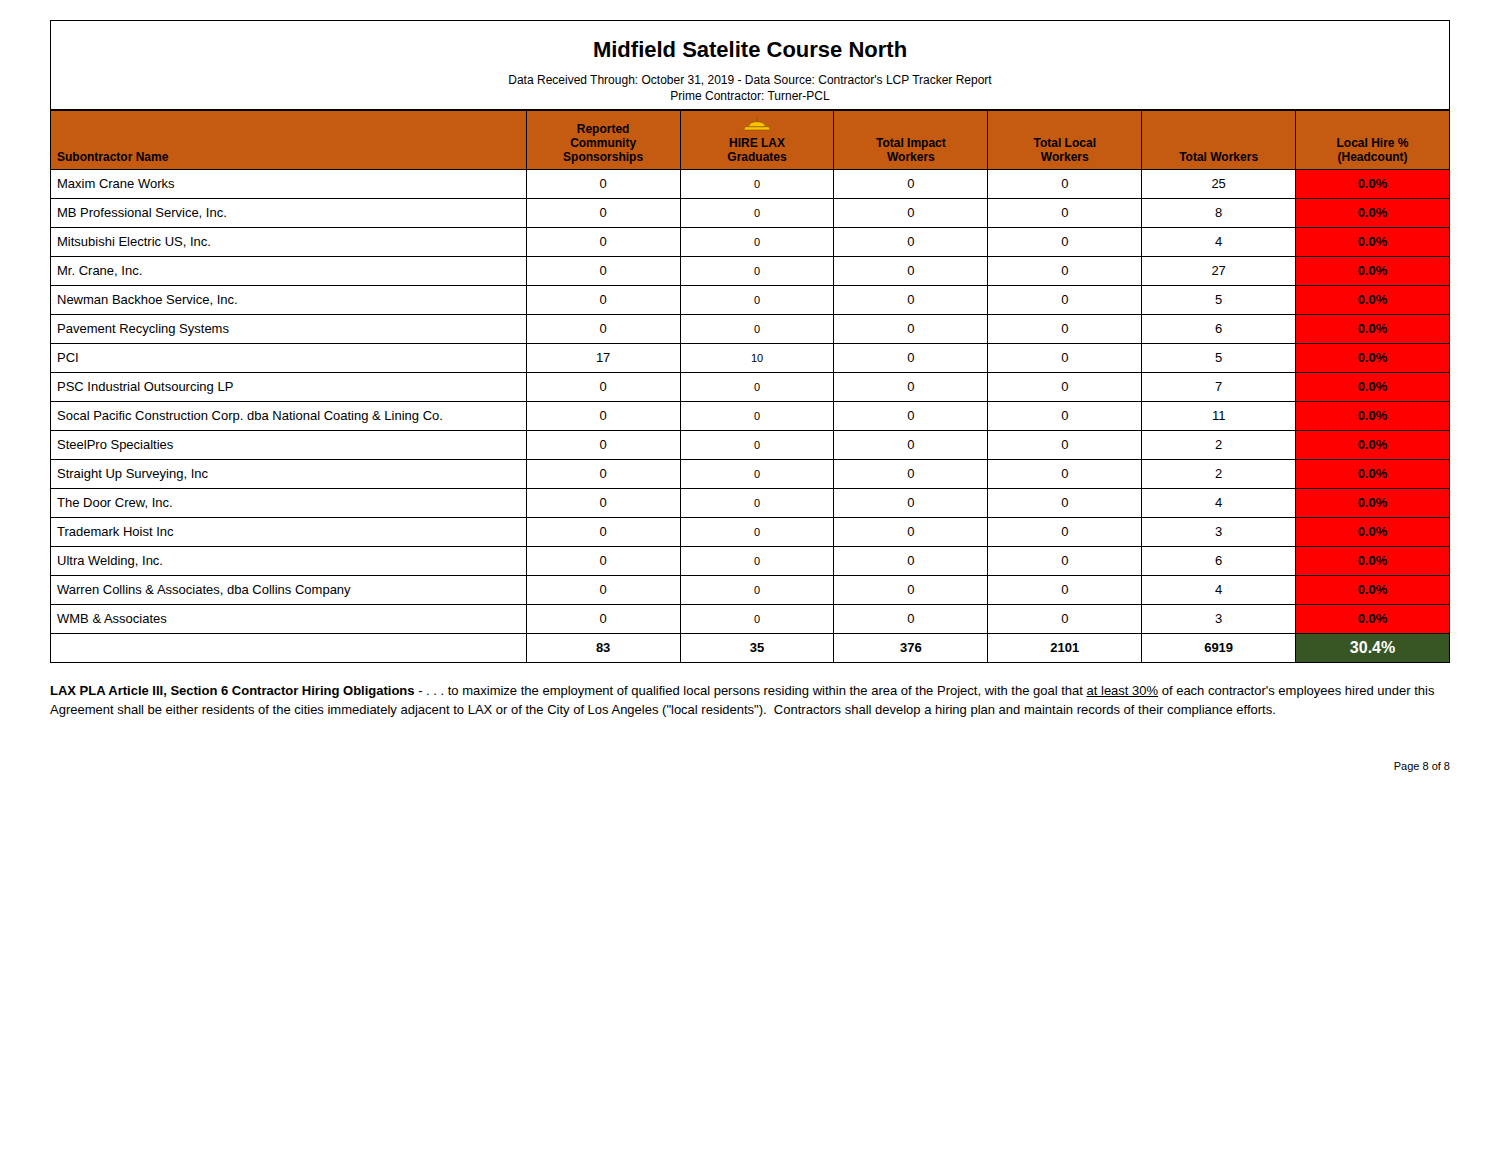Midfield Satelite Course North
Data Received Through: October 31, 2019 - Data Source: Contractor's LCP Tracker Report
Prime Contractor: Turner-PCL
| Subontractor Name | Reported Community Sponsorships | HIRE LAX Graduates | Total Impact Workers | Total Local Workers | Total Workers | Local Hire % (Headcount) |
| --- | --- | --- | --- | --- | --- | --- |
| Maxim Crane Works | 0 | 0 | 0 | 0 | 25 | 0.0% |
| MB Professional Service, Inc. | 0 | 0 | 0 | 0 | 8 | 0.0% |
| Mitsubishi Electric US, Inc. | 0 | 0 | 0 | 0 | 4 | 0.0% |
| Mr. Crane, Inc. | 0 | 0 | 0 | 0 | 27 | 0.0% |
| Newman Backhoe Service, Inc. | 0 | 0 | 0 | 0 | 5 | 0.0% |
| Pavement Recycling Systems | 0 | 0 | 0 | 0 | 6 | 0.0% |
| PCI | 17 | 10 | 0 | 0 | 5 | 0.0% |
| PSC Industrial Outsourcing LP | 0 | 0 | 0 | 0 | 7 | 0.0% |
| Socal Pacific Construction Corp. dba National Coating & Lining Co. | 0 | 0 | 0 | 0 | 11 | 0.0% |
| SteelPro Specialties | 0 | 0 | 0 | 0 | 2 | 0.0% |
| Straight Up Surveying, Inc | 0 | 0 | 0 | 0 | 2 | 0.0% |
| The Door Crew, Inc. | 0 | 0 | 0 | 0 | 4 | 0.0% |
| Trademark Hoist Inc | 0 | 0 | 0 | 0 | 3 | 0.0% |
| Ultra Welding, Inc. | 0 | 0 | 0 | 0 | 6 | 0.0% |
| Warren Collins & Associates, dba Collins Company | 0 | 0 | 0 | 0 | 4 | 0.0% |
| WMB & Associates | 0 | 0 | 0 | 0 | 3 | 0.0% |
| | 83 | 35 | 376 | 2101 | 6919 | 30.4% |
LAX PLA Article III, Section 6 Contractor Hiring Obligations - . . . to maximize the employment of qualified local persons residing within the area of the Project, with the goal that at least 30% of each contractor's employees hired under this Agreement shall be either residents of the cities immediately adjacent to LAX or of the City of Los Angeles ("local residents"). Contractors shall develop a hiring plan and maintain records of their compliance efforts.
Page 8 of 8